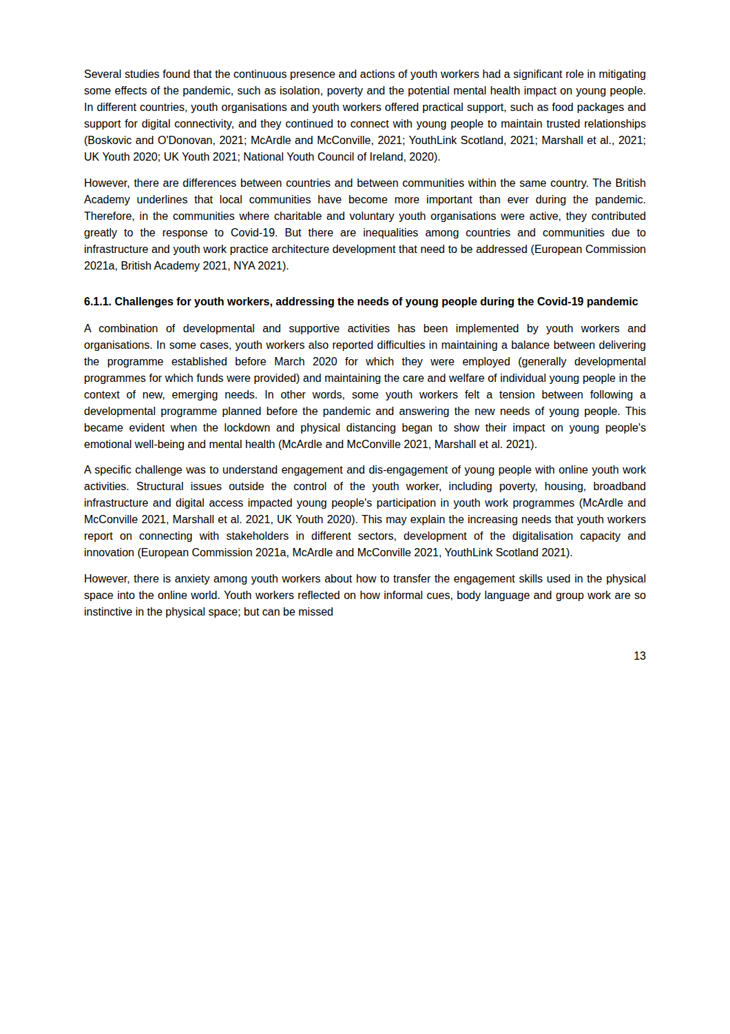Several studies found that the continuous presence and actions of youth workers had a significant role in mitigating some effects of the pandemic, such as isolation, poverty and the potential mental health impact on young people. In different countries, youth organisations and youth workers offered practical support, such as food packages and support for digital connectivity, and they continued to connect with young people to maintain trusted relationships (Boskovic and O'Donovan, 2021; McArdle and McConville, 2021; YouthLink Scotland, 2021; Marshall et al., 2021; UK Youth 2020; UK Youth 2021; National Youth Council of Ireland, 2020).
However, there are differences between countries and between communities within the same country. The British Academy underlines that local communities have become more important than ever during the pandemic. Therefore, in the communities where charitable and voluntary youth organisations were active, they contributed greatly to the response to Covid-19. But there are inequalities among countries and communities due to infrastructure and youth work practice architecture development that need to be addressed (European Commission 2021a, British Academy 2021, NYA 2021).
6.1.1. Challenges for youth workers, addressing the needs of young people during the Covid-19 pandemic
A combination of developmental and supportive activities has been implemented by youth workers and organisations. In some cases, youth workers also reported difficulties in maintaining a balance between delivering the programme established before March 2020 for which they were employed (generally developmental programmes for which funds were provided) and maintaining the care and welfare of individual young people in the context of new, emerging needs. In other words, some youth workers felt a tension between following a developmental programme planned before the pandemic and answering the new needs of young people. This became evident when the lockdown and physical distancing began to show their impact on young people's emotional well-being and mental health (McArdle and McConville 2021, Marshall et al. 2021).
A specific challenge was to understand engagement and dis-engagement of young people with online youth work activities. Structural issues outside the control of the youth worker, including poverty, housing, broadband infrastructure and digital access impacted young people's participation in youth work programmes (McArdle and McConville 2021, Marshall et al. 2021, UK Youth 2020). This may explain the increasing needs that youth workers report on connecting with stakeholders in different sectors, development of the digitalisation capacity and innovation (European Commission 2021a, McArdle and McConville 2021, YouthLink Scotland 2021).
However, there is anxiety among youth workers about how to transfer the engagement skills used in the physical space into the online world. Youth workers reflected on how informal cues, body language and group work are so instinctive in the physical space; but can be missed
13